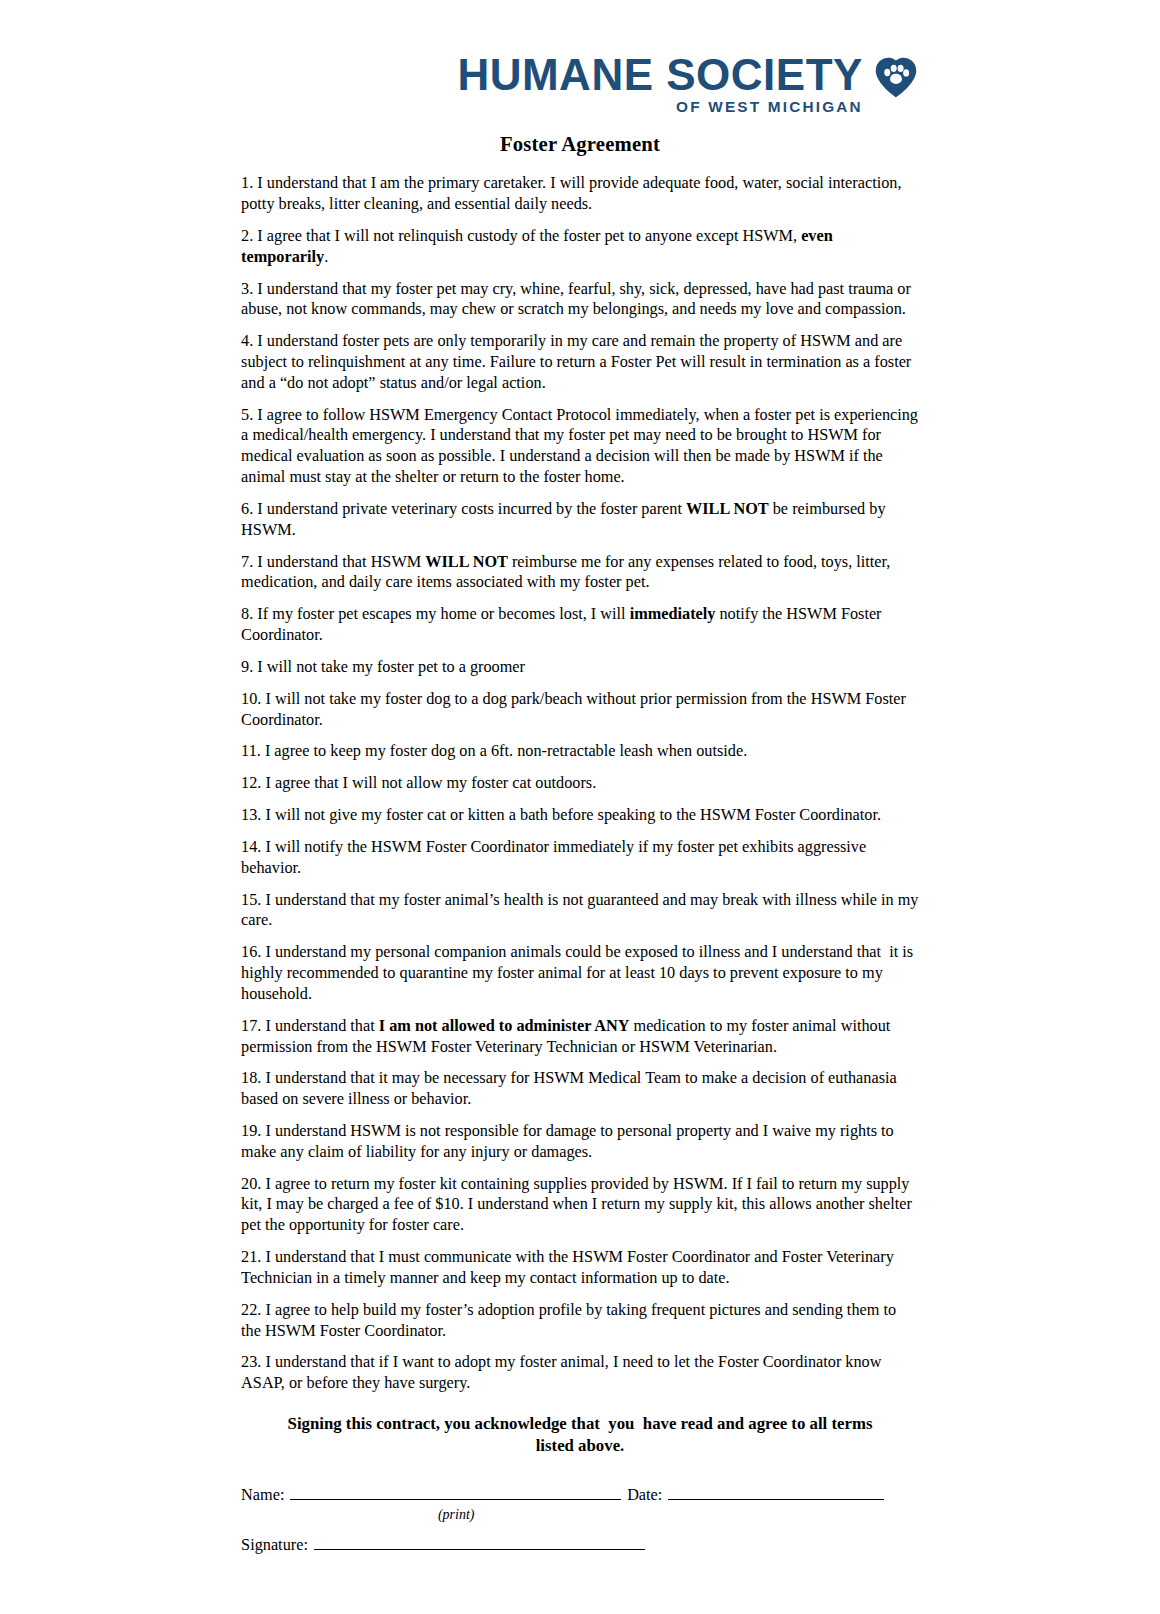HUMANE SOCIETY
OF WEST MICHIGAN
Foster Agreement
1. I understand that I am the primary caretaker. I will provide adequate food, water, social interaction, potty breaks, litter cleaning, and essential daily needs.
2. I agree that I will not relinquish custody of the foster pet to anyone except HSWM, even temporarily.
3. I understand that my foster pet may cry, whine, fearful, shy, sick, depressed, have had past trauma or abuse, not know commands, may chew or scratch my belongings, and needs my love and compassion.
4. I understand foster pets are only temporarily in my care and remain the property of HSWM and are subject to relinquishment at any time. Failure to return a Foster Pet will result in termination as a foster and a “do not adopt” status and/or legal action.
5. I agree to follow HSWM Emergency Contact Protocol immediately, when a foster pet is experiencing a medical/health emergency. I understand that my foster pet may need to be brought to HSWM for medical evaluation as soon as possible. I understand a decision will then be made by HSWM if the animal must stay at the shelter or return to the foster home.
6. I understand private veterinary costs incurred by the foster parent WILL NOT be reimbursed by HSWM.
7. I understand that HSWM WILL NOT reimburse me for any expenses related to food, toys, litter, medication, and daily care items associated with my foster pet.
8. If my foster pet escapes my home or becomes lost, I will immediately notify the HSWM Foster Coordinator.
9. I will not take my foster pet to a groomer
10. I will not take my foster dog to a dog park/beach without prior permission from the HSWM Foster Coordinator.
11. I agree to keep my foster dog on a 6ft. non-retractable leash when outside.
12. I agree that I will not allow my foster cat outdoors.
13. I will not give my foster cat or kitten a bath before speaking to the HSWM Foster Coordinator.
14. I will notify the HSWM Foster Coordinator immediately if my foster pet exhibits aggressive behavior.
15. I understand that my foster animal’s health is not guaranteed and may break with illness while in my care.
16. I understand my personal companion animals could be exposed to illness and I understand that it is highly recommended to quarantine my foster animal for at least 10 days to prevent exposure to my household.
17. I understand that I am not allowed to administer ANY medication to my foster animal without permission from the HSWM Foster Veterinary Technician or HSWM Veterinarian.
18. I understand that it may be necessary for HSWM Medical Team to make a decision of euthanasia based on severe illness or behavior.
19. I understand HSWM is not responsible for damage to personal property and I waive my rights to make any claim of liability for any injury or damages.
20. I agree to return my foster kit containing supplies provided by HSWM. If I fail to return my supply kit, I may be charged a fee of $10. I understand when I return my supply kit, this allows another shelter pet the opportunity for foster care.
21. I understand that I must communicate with the HSWM Foster Coordinator and Foster Veterinary Technician in a timely manner and keep my contact information up to date.
22. I agree to help build my foster’s adoption profile by taking frequent pictures and sending them to the HSWM Foster Coordinator.
23. I understand that if I want to adopt my foster animal, I need to let the Foster Coordinator know ASAP, or before they have surgery.
Signing this contract, you acknowledge that you have read and agree to all terms listed above.
Name: Date:
(print)
Signature: